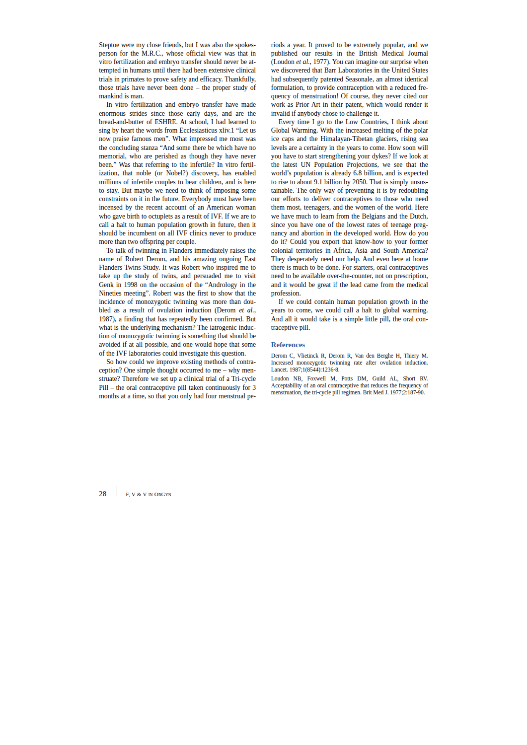Steptoe were my close friends, but I was also the spokesperson for the M.R.C., whose official view was that in vitro fertilization and embryo transfer should never be attempted in humans until there had been extensive clinical trials in primates to prove safety and efficacy. Thankfully, those trials have never been done – the proper study of mankind is man.
In vitro fertilization and embryo transfer have made enormous strides since those early days, and are the bread-and-butter of ESHRE. At school, I had learned to sing by heart the words from Ecclesiasticus xliv.1 “Let us now praise famous men”. What impressed me most was the concluding stanza “And some there be which have no memorial, who are perished as though they have never been.” Was that referring to the infertile? In vitro fertilization, that noble (or Nobel?) discovery, has enabled millions of infertile couples to bear children, and is here to stay. But maybe we need to think of imposing some constraints on it in the future. Everybody must have been incensed by the recent account of an American woman who gave birth to octuplets as a result of IVF. If we are to call a halt to human population growth in future, then it should be incumbent on all IVF clinics never to produce more than two offspring per couple.
To talk of twinning in Flanders immediately raises the name of Robert Derom, and his amazing ongoing East Flanders Twins Study. It was Robert who inspired me to take up the study of twins, and persuaded me to visit Genk in 1998 on the occasion of the “Andrology in the Nineties meeting”. Robert was the first to show that the incidence of monozygotic twinning was more than doubled as a result of ovulation induction (Derom et al., 1987), a finding that has repeatedly been confirmed. But what is the underlying mechanism? The iatrogenic induction of monozygotic twinning is something that should be avoided if at all possible, and one would hope that some of the IVF laboratories could investigate this question.
So how could we improve existing methods of contraception? One simple thought occurred to me – why menstruate? Therefore we set up a clinical trial of a Tri-cycle Pill – the oral contraceptive pill taken continuously for 3 months at a time, so that you only had four menstrual periods a year. It proved to be extremely popular, and we published our results in the British Medical Journal (Loudon et al., 1977). You can imagine our surprise when we discovered that Barr Laboratories in the United States had subsequently patented Seasonale, an almost identical formulation, to provide contraception with a reduced frequency of menstruation! Of course, they never cited our work as Prior Art in their patent, which would render it invalid if anybody chose to challenge it.
Every time I go to the Low Countries, I think about Global Warming. With the increased melting of the polar ice caps and the Himalayan-Tibetan glaciers, rising sea levels are a certainty in the years to come. How soon will you have to start strengthening your dykes? If we look at the latest UN Population Projections, we see that the world’s population is already 6.8 billion, and is expected to rise to about 9.1 billion by 2050. That is simply unsustainable. The only way of preventing it is by redoubling our efforts to deliver contraceptives to those who need them most, teenagers, and the women of the world. Here we have much to learn from the Belgians and the Dutch, since you have one of the lowest rates of teenage pregnancy and abortion in the developed world. How do you do it? Could you export that know-how to your former colonial territories in Africa, Asia and South America? They desperately need our help. And even here at home there is much to be done. For starters, oral contraceptives need to be available over-the-counter, not on prescription, and it would be great if the lead came from the medical profession.
If we could contain human population growth in the years to come, we could call a halt to global warming. And all it would take is a simple little pill, the oral contraceptive pill.
References
Derom C, Vlietinck R, Derom R, Van den Berghe H, Thiery M. Increased monozygotic twinning rate after ovulation induction. Lancet. 1987;1(8544):1236-8.
Loudon NB, Foxwell M, Potts DM, Guild AL, Short RV. Acceptability of an oral contraceptive that reduces the frequency of menstruation, the tri-cycle pill regimen. Brit Med J. 1977;2:187-90.
28
F, V & V in Ob Gyn